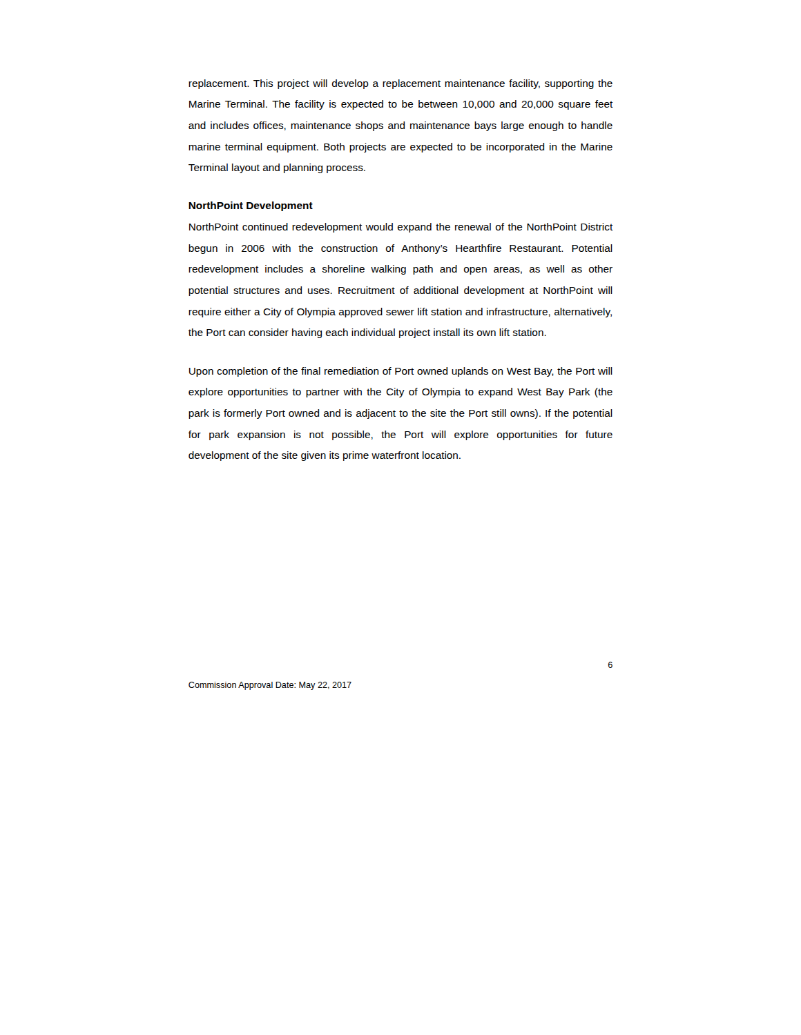replacement. This project will develop a replacement maintenance facility, supporting the Marine Terminal. The facility is expected to be between 10,000 and 20,000 square feet and includes offices, maintenance shops and maintenance bays large enough to handle marine terminal equipment. Both projects are expected to be incorporated in the Marine Terminal layout and planning process.
NorthPoint Development
NorthPoint continued redevelopment would expand the renewal of the NorthPoint District begun in 2006 with the construction of Anthony’s Hearthfire Restaurant. Potential redevelopment includes a shoreline walking path and open areas, as well as other potential structures and uses. Recruitment of additional development at NorthPoint will require either a City of Olympia approved sewer lift station and infrastructure, alternatively, the Port can consider having each individual project install its own lift station.
Upon completion of the final remediation of Port owned uplands on West Bay, the Port will explore opportunities to partner with the City of Olympia to expand West Bay Park (the park is formerly Port owned and is adjacent to the site the Port still owns). If the potential for park expansion is not possible, the Port will explore opportunities for future development of the site given its prime waterfront location.
6
Commission Approval Date: May 22, 2017